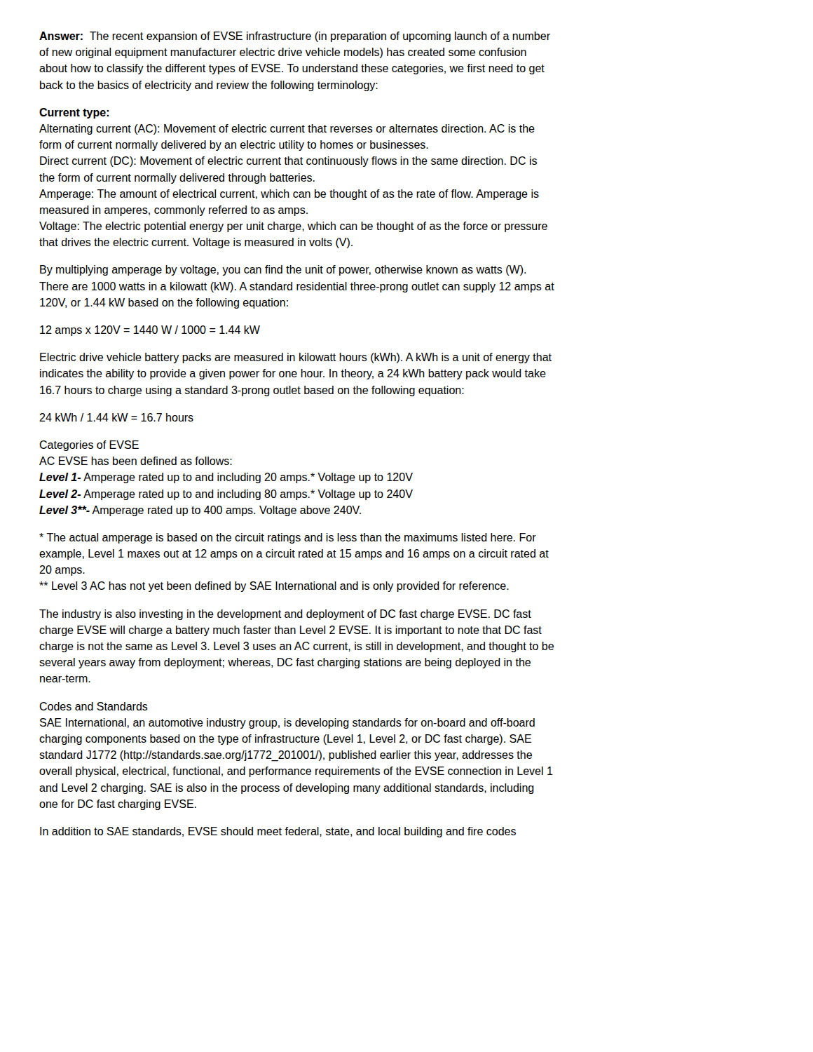Answer: The recent expansion of EVSE infrastructure (in preparation of upcoming launch of a number of new original equipment manufacturer electric drive vehicle models) has created some confusion about how to classify the different types of EVSE. To understand these categories, we first need to get back to the basics of electricity and review the following terminology:
Current type:
Alternating current (AC): Movement of electric current that reverses or alternates direction. AC is the form of current normally delivered by an electric utility to homes or businesses.
Direct current (DC): Movement of electric current that continuously flows in the same direction. DC is the form of current normally delivered through batteries.
Amperage: The amount of electrical current, which can be thought of as the rate of flow. Amperage is measured in amperes, commonly referred to as amps.
Voltage: The electric potential energy per unit charge, which can be thought of as the force or pressure that drives the electric current. Voltage is measured in volts (V).
By multiplying amperage by voltage, you can find the unit of power, otherwise known as watts (W). There are 1000 watts in a kilowatt (kW). A standard residential three-prong outlet can supply 12 amps at 120V, or 1.44 kW based on the following equation:
12 amps x 120V = 1440 W / 1000 = 1.44 kW
Electric drive vehicle battery packs are measured in kilowatt hours (kWh). A kWh is a unit of energy that indicates the ability to provide a given power for one hour. In theory, a 24 kWh battery pack would take 16.7 hours to charge using a standard 3-prong outlet based on the following equation:
24 kWh / 1.44 kW = 16.7 hours
Categories of EVSE
AC EVSE has been defined as follows:
Level 1- Amperage rated up to and including 20 amps.* Voltage up to 120V
Level 2- Amperage rated up to and including 80 amps.* Voltage up to 240V
Level 3**- Amperage rated up to 400 amps. Voltage above 240V.
* The actual amperage is based on the circuit ratings and is less than the maximums listed here. For example, Level 1 maxes out at 12 amps on a circuit rated at 15 amps and 16 amps on a circuit rated at 20 amps.
** Level 3 AC has not yet been defined by SAE International and is only provided for reference.
The industry is also investing in the development and deployment of DC fast charge EVSE. DC fast charge EVSE will charge a battery much faster than Level 2 EVSE. It is important to note that DC fast charge is not the same as Level 3. Level 3 uses an AC current, is still in development, and thought to be several years away from deployment; whereas, DC fast charging stations are being deployed in the near-term.
Codes and Standards
SAE International, an automotive industry group, is developing standards for on-board and off-board charging components based on the type of infrastructure (Level 1, Level 2, or DC fast charge). SAE standard J1772 (http://standards.sae.org/j1772_201001/), published earlier this year, addresses the overall physical, electrical, functional, and performance requirements of the EVSE connection in Level 1 and Level 2 charging. SAE is also in the process of developing many additional standards, including one for DC fast charging EVSE.
In addition to SAE standards, EVSE should meet federal, state, and local building and fire codes